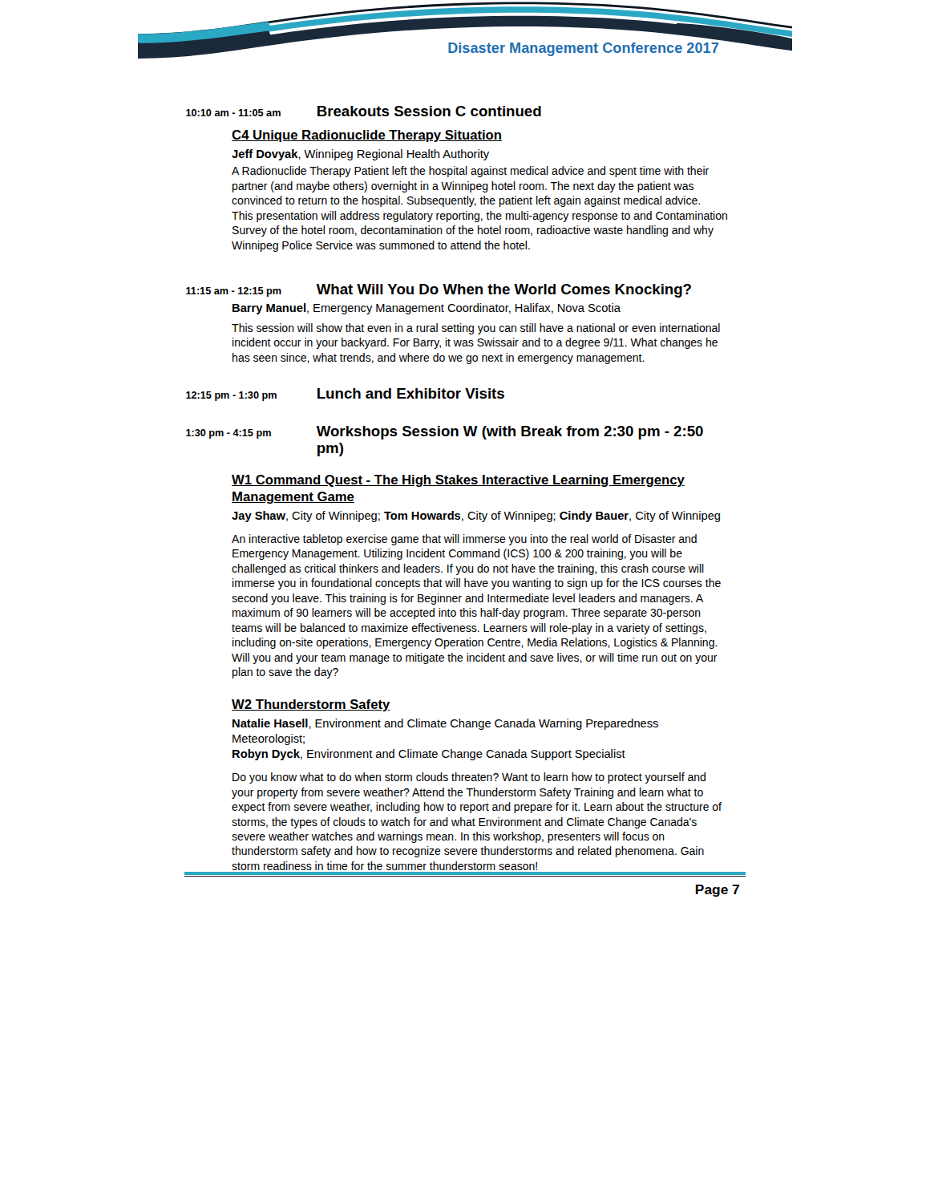Disaster Management Conference 2017
10:10 am - 11:05 am
Breakouts Session C continued
C4 Unique Radionuclide Therapy Situation
Jeff Dovyak, Winnipeg Regional Health Authority
A Radionuclide Therapy Patient left the hospital against medical advice and spent time with their partner (and maybe others) overnight in a Winnipeg hotel room. The next day the patient was convinced to return to the hospital. Subsequently, the patient left again against medical advice.
This presentation will address regulatory reporting, the multi-agency response to and Contamination Survey of the hotel room, decontamination of the hotel room, radioactive waste handling and why Winnipeg Police Service was summoned to attend the hotel.
11:15 am - 12:15 pm
What Will You Do When the World Comes Knocking?
Barry Manuel, Emergency Management Coordinator, Halifax, Nova Scotia
This session will show that even in a rural setting you can still have a national or even international incident occur in your backyard. For Barry, it was Swissair and to a degree 9/11. What changes he has seen since, what trends, and where do we go next in emergency management.
12:15 pm - 1:30 pm
Lunch and Exhibitor Visits
1:30 pm - 4:15 pm
Workshops Session W (with Break from 2:30 pm - 2:50 pm)
W1 Command Quest - The High Stakes Interactive Learning Emergency Management Game
Jay Shaw, City of Winnipeg; Tom Howards, City of Winnipeg; Cindy Bauer, City of Winnipeg
An interactive tabletop exercise game that will immerse you into the real world of Disaster and Emergency Management. Utilizing Incident Command (ICS) 100 & 200 training, you will be challenged as critical thinkers and leaders. If you do not have the training, this crash course will immerse you in foundational concepts that will have you wanting to sign up for the ICS courses the second you leave. This training is for Beginner and Intermediate level leaders and managers. A maximum of 90 learners will be accepted into this half-day program. Three separate 30-person teams will be balanced to maximize effectiveness. Learners will role-play in a variety of settings, including on-site operations, Emergency Operation Centre, Media Relations, Logistics & Planning. Will you and your team manage to mitigate the incident and save lives, or will time run out on your plan to save the day?
W2 Thunderstorm Safety
Natalie Hasell, Environment and Climate Change Canada Warning Preparedness Meteorologist;
Robyn Dyck, Environment and Climate Change Canada Support Specialist
Do you know what to do when storm clouds threaten? Want to learn how to protect yourself and your property from severe weather? Attend the Thunderstorm Safety Training and learn what to expect from severe weather, including how to report and prepare for it. Learn about the structure of storms, the types of clouds to watch for and what Environment and Climate Change Canada's severe weather watches and warnings mean. In this workshop, presenters will focus on thunderstorm safety and how to recognize severe thunderstorms and related phenomena. Gain storm readiness in time for the summer thunderstorm season!
Page 7